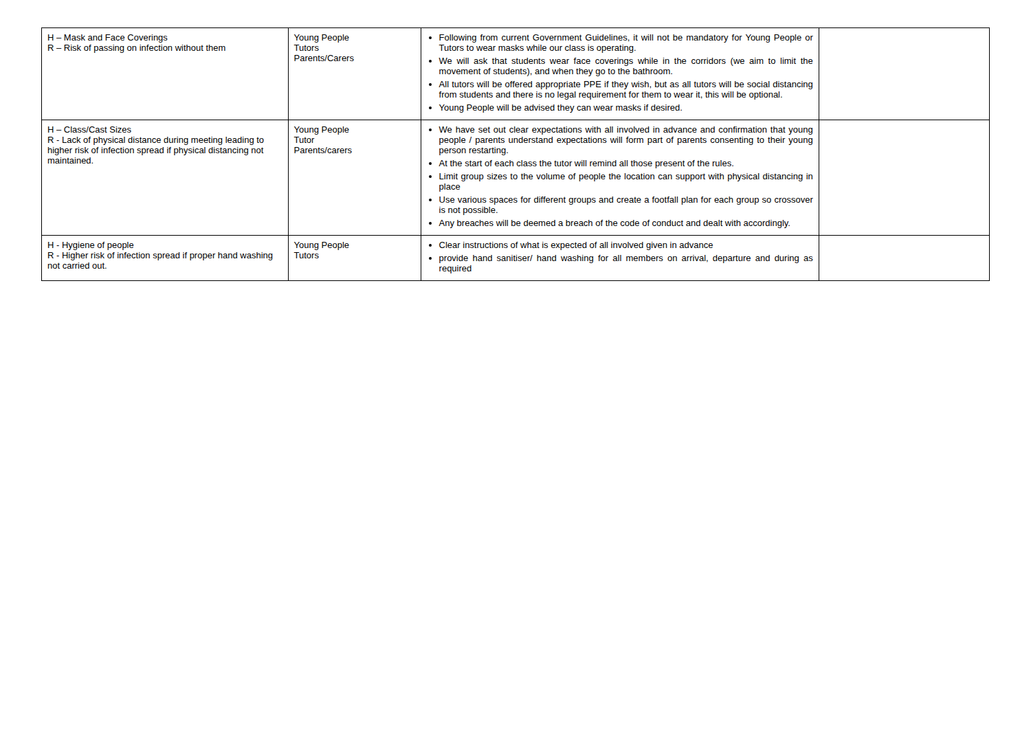| H – Mask and Face Coverings R – Risk of passing on infection without them | Young People Tutors Parents/Carers | Following from current Government Guidelines, it will not be mandatory for Young People or Tutors to wear masks while our class is operating. We will ask that students wear face coverings while in the corridors (we aim to limit the movement of students), and when they go to the bathroom. All tutors will be offered appropriate PPE if they wish, but as all tutors will be social distancing from students and there is no legal requirement for them to wear it, this will be optional. Young People will be advised they can wear masks if desired. | |
| H – Class/Cast Sizes R - Lack of physical distance during meeting leading to higher risk of infection spread if physical distancing not maintained. | Young People Tutor Parents/carers | We have set out clear expectations with all involved in advance and confirmation that young people / parents understand expectations will form part of parents consenting to their young person restarting. At the start of each class the tutor will remind all those present of the rules. Limit group sizes to the volume of people the location can support with physical distancing in place Use various spaces for different groups and create a footfall plan for each group so crossover is not possible. Any breaches will be deemed a breach of the code of conduct and dealt with accordingly. | |
| H - Hygiene of people R - Higher risk of infection spread if proper hand washing not carried out. | Young People Tutors | Clear instructions of what is expected of all involved given in advance provide hand sanitiser/ hand washing for all members on arrival, departure and during as required | |